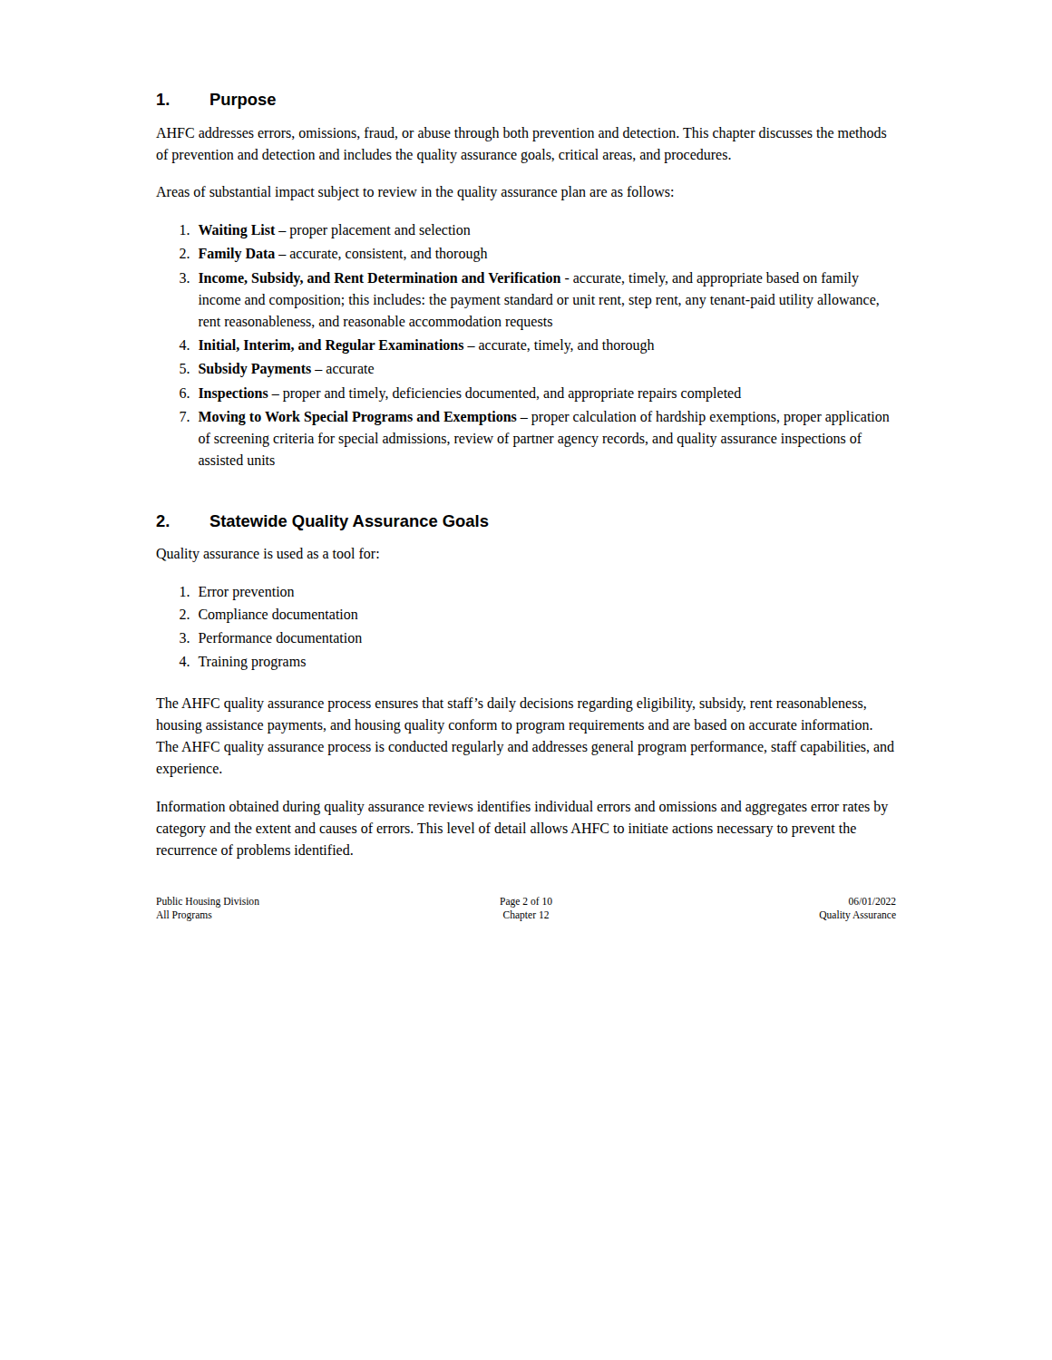1. Purpose
AHFC addresses errors, omissions, fraud, or abuse through both prevention and detection. This chapter discusses the methods of prevention and detection and includes the quality assurance goals, critical areas, and procedures.
Areas of substantial impact subject to review in the quality assurance plan are as follows:
Waiting List – proper placement and selection
Family Data – accurate, consistent, and thorough
Income, Subsidy, and Rent Determination and Verification - accurate, timely, and appropriate based on family income and composition; this includes: the payment standard or unit rent, step rent, any tenant-paid utility allowance, rent reasonableness, and reasonable accommodation requests
Initial, Interim, and Regular Examinations – accurate, timely, and thorough
Subsidy Payments – accurate
Inspections – proper and timely, deficiencies documented, and appropriate repairs completed
Moving to Work Special Programs and Exemptions – proper calculation of hardship exemptions, proper application of screening criteria for special admissions, review of partner agency records, and quality assurance inspections of assisted units
2. Statewide Quality Assurance Goals
Quality assurance is used as a tool for:
Error prevention
Compliance documentation
Performance documentation
Training programs
The AHFC quality assurance process ensures that staff’s daily decisions regarding eligibility, subsidy, rent reasonableness, housing assistance payments, and housing quality conform to program requirements and are based on accurate information. The AHFC quality assurance process is conducted regularly and addresses general program performance, staff capabilities, and experience.
Information obtained during quality assurance reviews identifies individual errors and omissions and aggregates error rates by category and the extent and causes of errors. This level of detail allows AHFC to initiate actions necessary to prevent the recurrence of problems identified.
Public Housing Division
All Programs
Page 2 of 10
Chapter 12
06/01/2022
Quality Assurance